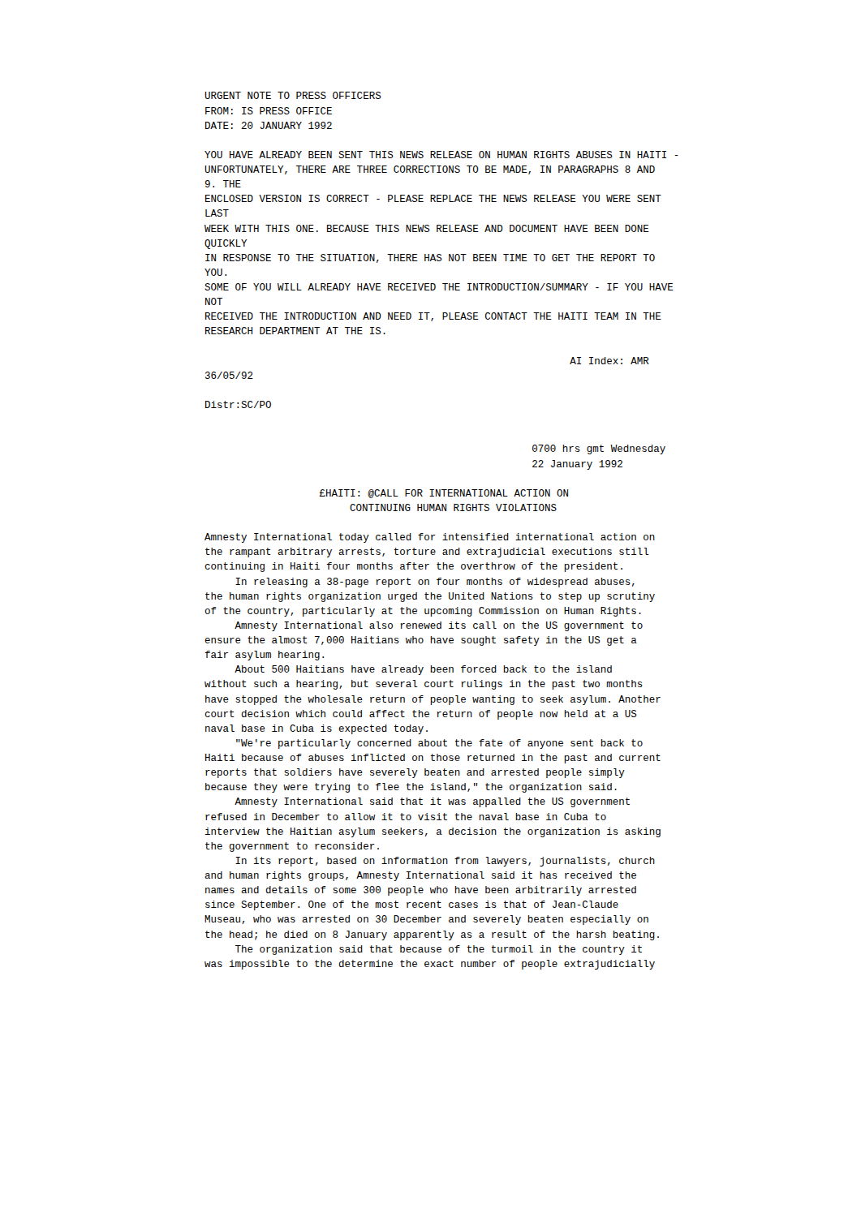URGENT NOTE TO PRESS OFFICERS
FROM: IS PRESS OFFICE
DATE: 20 JANUARY 1992
YOU HAVE ALREADY BEEN SENT THIS NEWS RELEASE ON HUMAN RIGHTS ABUSES IN HAITI -
UNFORTUNATELY, THERE ARE THREE CORRECTIONS TO BE MADE, IN PARAGRAPHS 8 AND
9. THE
ENCLOSED VERSION IS CORRECT - PLEASE REPLACE THE NEWS RELEASE YOU WERE SENT
LAST
WEEK WITH THIS ONE. BECAUSE THIS NEWS RELEASE AND DOCUMENT HAVE BEEN DONE QUICKLY
IN RESPONSE TO THE SITUATION, THERE HAS NOT BEEN TIME TO GET THE REPORT TO
YOU.
SOME OF YOU WILL ALREADY HAVE RECEIVED THE INTRODUCTION/SUMMARY - IF YOU HAVE
NOT
RECEIVED THE INTRODUCTION AND NEED IT, PLEASE CONTACT THE HAITI TEAM IN THE
RESEARCH DEPARTMENT AT THE IS.
                                                            AI Index: AMR
36/05/92
Distr:SC/PO
0700 hrs gmt Wednesday 22 January 1992
£HAITI: @CALL FOR INTERNATIONAL ACTION ON
   CONTINUING HUMAN RIGHTS VIOLATIONS
Amnesty International today called for intensified international action on
the rampant arbitrary arrests, torture and extrajudicial executions still
continuing in Haiti four months after the overthrow of the president.
     In releasing a 38-page report on four months of widespread abuses,
the human rights organization urged the United Nations to step up scrutiny
of the country, particularly at the upcoming Commission on Human Rights.
     Amnesty International also renewed its call on the US government to
ensure the almost 7,000 Haitians who have sought safety in the US get a
fair asylum hearing.
     About 500 Haitians have already been forced back to the island
without such a hearing, but several court rulings in the past two months
have stopped the wholesale return of people wanting to seek asylum. Another
court decision which could affect the return of people now held at a US
naval base in Cuba is expected today.
     "We're particularly concerned about the fate of anyone sent back to
Haiti because of abuses inflicted on those returned in the past and current
reports that soldiers have severely beaten and arrested people simply
because they were trying to flee the island," the organization said.
     Amnesty International said that it was appalled the US government
refused in December to allow it to visit the naval base in Cuba to
interview the Haitian asylum seekers, a decision the organization is asking
the government to reconsider.
     In its report, based on information from lawyers, journalists, church
and human rights groups, Amnesty International said it has received the
names and details of some 300 people who have been arbitrarily arrested
since September. One of the most recent cases is that of Jean-Claude
Museau, who was arrested on 30 December and severely beaten especially on
the head; he died on 8 January apparently as a result of the harsh beating.
     The organization said that because of the turmoil in the country it
was impossible to the determine the exact number of people extrajudicially